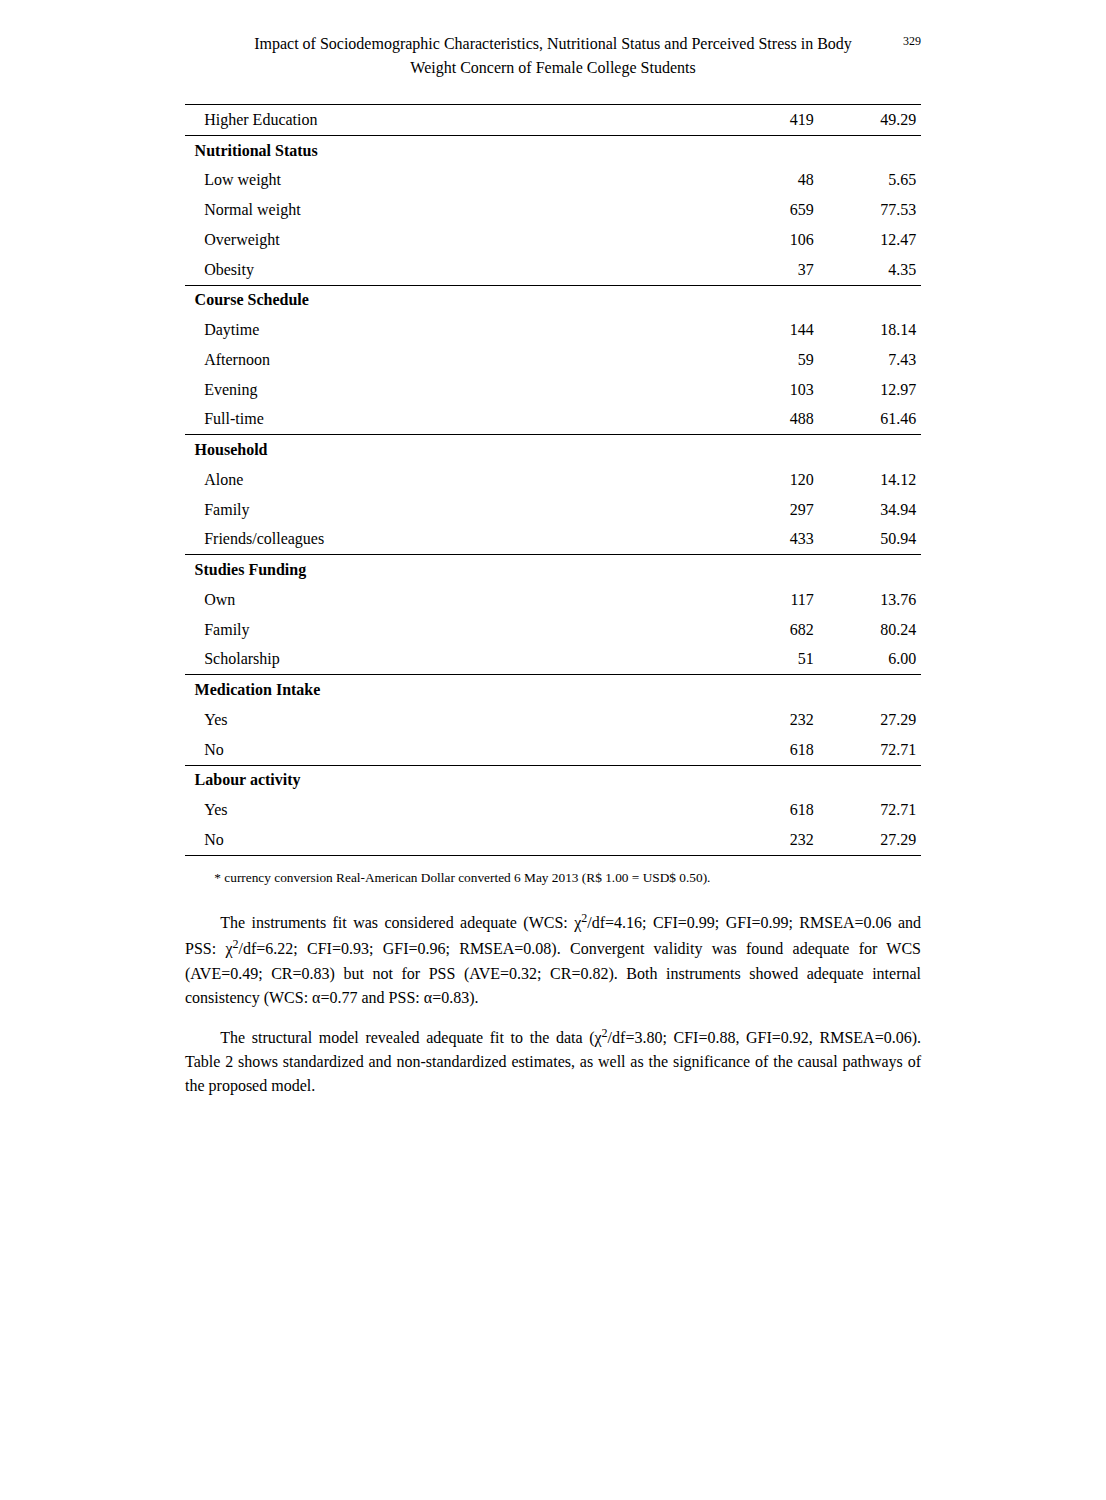329
Impact of Sociodemographic Characteristics, Nutritional Status and Perceived Stress in Body Weight Concern of Female College Students
| Higher Education | 419 | 49.29 |
| Nutritional Status | | |
| Low weight | 48 | 5.65 |
| Normal weight | 659 | 77.53 |
| Overweight | 106 | 12.47 |
| Obesity | 37 | 4.35 |
| Course Schedule | | |
| Daytime | 144 | 18.14 |
| Afternoon | 59 | 7.43 |
| Evening | 103 | 12.97 |
| Full-time | 488 | 61.46 |
| Household | | |
| Alone | 120 | 14.12 |
| Family | 297 | 34.94 |
| Friends/colleagues | 433 | 50.94 |
| Studies Funding | | |
| Own | 117 | 13.76 |
| Family | 682 | 80.24 |
| Scholarship | 51 | 6.00 |
| Medication Intake | | |
| Yes | 232 | 27.29 |
| No | 618 | 72.71 |
| Labour activity | | |
| Yes | 618 | 72.71 |
| No | 232 | 27.29 |
* currency conversion Real-American Dollar converted 6 May 2013 (R$ 1.00 = USD$ 0.50).
The instruments fit was considered adequate (WCS: χ2/df=4.16; CFI=0.99; GFI=0.99; RMSEA=0.06 and PSS: χ2/df=6.22; CFI=0.93; GFI=0.96; RMSEA=0.08). Convergent validity was found adequate for WCS (AVE=0.49; CR=0.83) but not for PSS (AVE=0.32; CR=0.82). Both instruments showed adequate internal consistency (WCS: α=0.77 and PSS: α=0.83).
The structural model revealed adequate fit to the data (χ2/df=3.80; CFI=0.88, GFI=0.92, RMSEA=0.06). Table 2 shows standardized and non-standardized estimates, as well as the significance of the causal pathways of the proposed model.